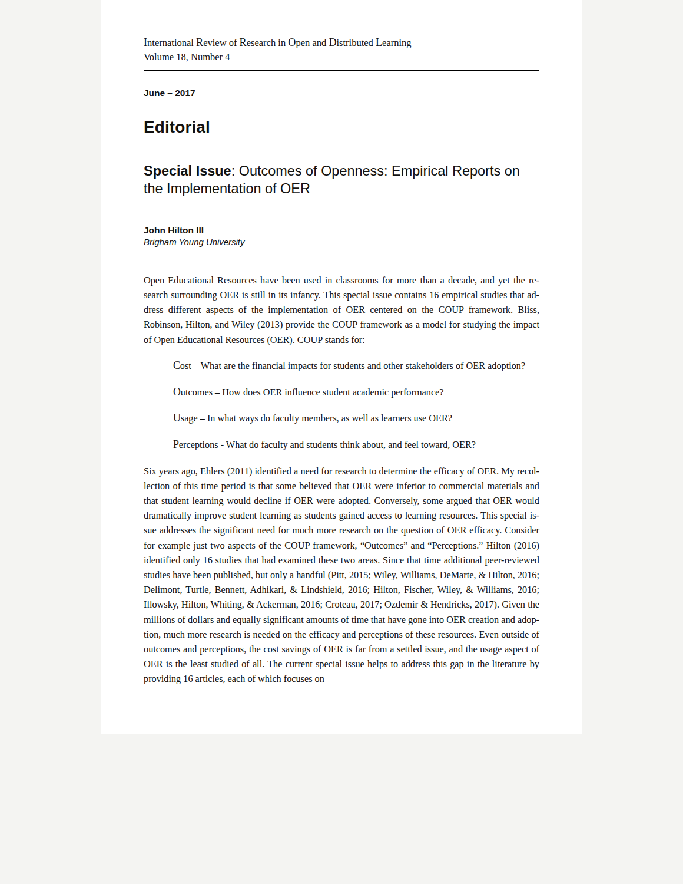International Review of Research in Open and Distributed Learning
Volume 18, Number 4
June – 2017
Editorial
Special Issue: Outcomes of Openness: Empirical Reports on the Implementation of OER
John Hilton III Brigham Young University
Open Educational Resources have been used in classrooms for more than a decade, and yet the research surrounding OER is still in its infancy. This special issue contains 16 empirical studies that address different aspects of the implementation of OER centered on the COUP framework. Bliss, Robinson, Hilton, and Wiley (2013) provide the COUP framework as a model for studying the impact of Open Educational Resources (OER). COUP stands for:
Cost – What are the financial impacts for students and other stakeholders of OER adoption?
Outcomes – How does OER influence student academic performance?
Usage – In what ways do faculty members, as well as learners use OER?
Perceptions - What do faculty and students think about, and feel toward, OER?
Six years ago, Ehlers (2011) identified a need for research to determine the efficacy of OER. My recollection of this time period is that some believed that OER were inferior to commercial materials and that student learning would decline if OER were adopted. Conversely, some argued that OER would dramatically improve student learning as students gained access to learning resources. This special issue addresses the significant need for much more research on the question of OER efficacy. Consider for example just two aspects of the COUP framework, “Outcomes” and “Perceptions.” Hilton (2016) identified only 16 studies that had examined these two areas. Since that time additional peer-reviewed studies have been published, but only a handful (Pitt, 2015; Wiley, Williams, DeMarte, & Hilton, 2016; Delimont, Turtle, Bennett, Adhikari, & Lindshield, 2016; Hilton, Fischer, Wiley, & Williams, 2016; Illowsky, Hilton, Whiting, & Ackerman, 2016; Croteau, 2017; Ozdemir & Hendricks, 2017). Given the millions of dollars and equally significant amounts of time that have gone into OER creation and adoption, much more research is needed on the efficacy and perceptions of these resources. Even outside of outcomes and perceptions, the cost savings of OER is far from a settled issue, and the usage aspect of OER is the least studied of all. The current special issue helps to address this gap in the literature by providing 16 articles, each of which focuses on